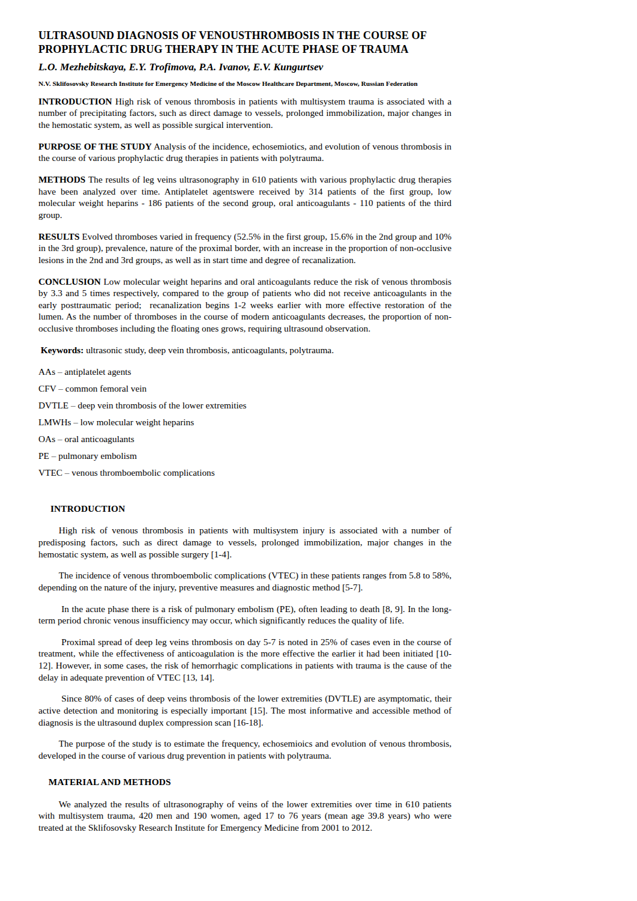Ultrasound Diagnosis of Venousthrombosis in the Course of Prophylactic Drug Therapy in the Acute Phase of Trauma
L.O. Mezhebitskaya, E.Y. Trofimova, P.A. Ivanov, E.V. Kungurtsev
N.V. Sklifosovsky Research Institute for Emergency Medicine of the Moscow Healthcare Department, Moscow, Russian Federation
INTRODUCTION High risk of venous thrombosis in patients with multisystem trauma is associated with a number of precipitating factors, such as direct damage to vessels, prolonged immobilization, major changes in the hemostatic system, as well as possible surgical intervention.
PURPOSE OF THE STUDY Analysis of the incidence, echosemiotics, and evolution of venous thrombosis in the course of various prophylactic drug therapies in patients with polytrauma.
METHODS The results of leg veins ultrasonography in 610 patients with various prophylactic drug therapies have been analyzed over time. Antiplatelet agentswere received by 314 patients of the first group, low molecular weight heparins - 186 patients of the second group, oral anticoagulants - 110 patients of the third group.
RESULTS Evolved thromboses varied in frequency (52.5% in the first group, 15.6% in the 2nd group and 10% in the 3rd group), prevalence, nature of the proximal border, with an increase in the proportion of non-occlusive lesions in the 2nd and 3rd groups, as well as in start time and degree of recanalization.
CONCLUSION Low molecular weight heparins and oral anticoagulants reduce the risk of venous thrombosis by 3.3 and 5 times respectively, compared to the group of patients who did not receive anticoagulants in the early posttraumatic period; recanalization begins 1-2 weeks earlier with more effective restoration of the lumen. As the number of thromboses in the course of modern anticoagulants decreases, the proportion of non-occlusive thromboses including the floating ones grows, requiring ultrasound observation.
Keywords: ultrasonic study, deep vein thrombosis, anticoagulants, polytrauma.
AAs – antiplatelet agents
CFV – common femoral vein
DVTLE – deep vein thrombosis of the lower extremities
LMWHs – low molecular weight heparins
OAs – oral anticoagulants
PE – pulmonary embolism
VTEC – venous thromboembolic complications
Introduction
High risk of venous thrombosis in patients with multisystem injury is associated with a number of predisposing factors, such as direct damage to vessels, prolonged immobilization, major changes in the hemostatic system, as well as possible surgery [1-4].
The incidence of venous thromboembolic complications (VTEC) in these patients ranges from 5.8 to 58%, depending on the nature of the injury, preventive measures and diagnostic method [5-7].
In the acute phase there is a risk of pulmonary embolism (PE), often leading to death [8, 9]. In the long-term period chronic venous insufficiency may occur, which significantly reduces the quality of life.
Proximal spread of deep leg veins thrombosis on day 5-7 is noted in 25% of cases even in the course of treatment, while the effectiveness of anticoagulation is the more effective the earlier it had been initiated [10-12]. However, in some cases, the risk of hemorrhagic complications in patients with trauma is the cause of the delay in adequate prevention of VTEC [13, 14].
Since 80% of cases of deep veins thrombosis of the lower extremities (DVTLE) are asymptomatic, their active detection and monitoring is especially important [15]. The most informative and accessible method of diagnosis is the ultrasound duplex compression scan [16-18].
The purpose of the study is to estimate the frequency, echosemioics and evolution of venous thrombosis, developed in the course of various drug prevention in patients with polytrauma.
Material and Methods
We analyzed the results of ultrasonography of veins of the lower extremities over time in 610 patients with multisystem trauma, 420 men and 190 women, aged 17 to 76 years (mean age 39.8 years) who were treated at the Sklifosovsky Research Institute for Emergency Medicine from 2001 to 2012.